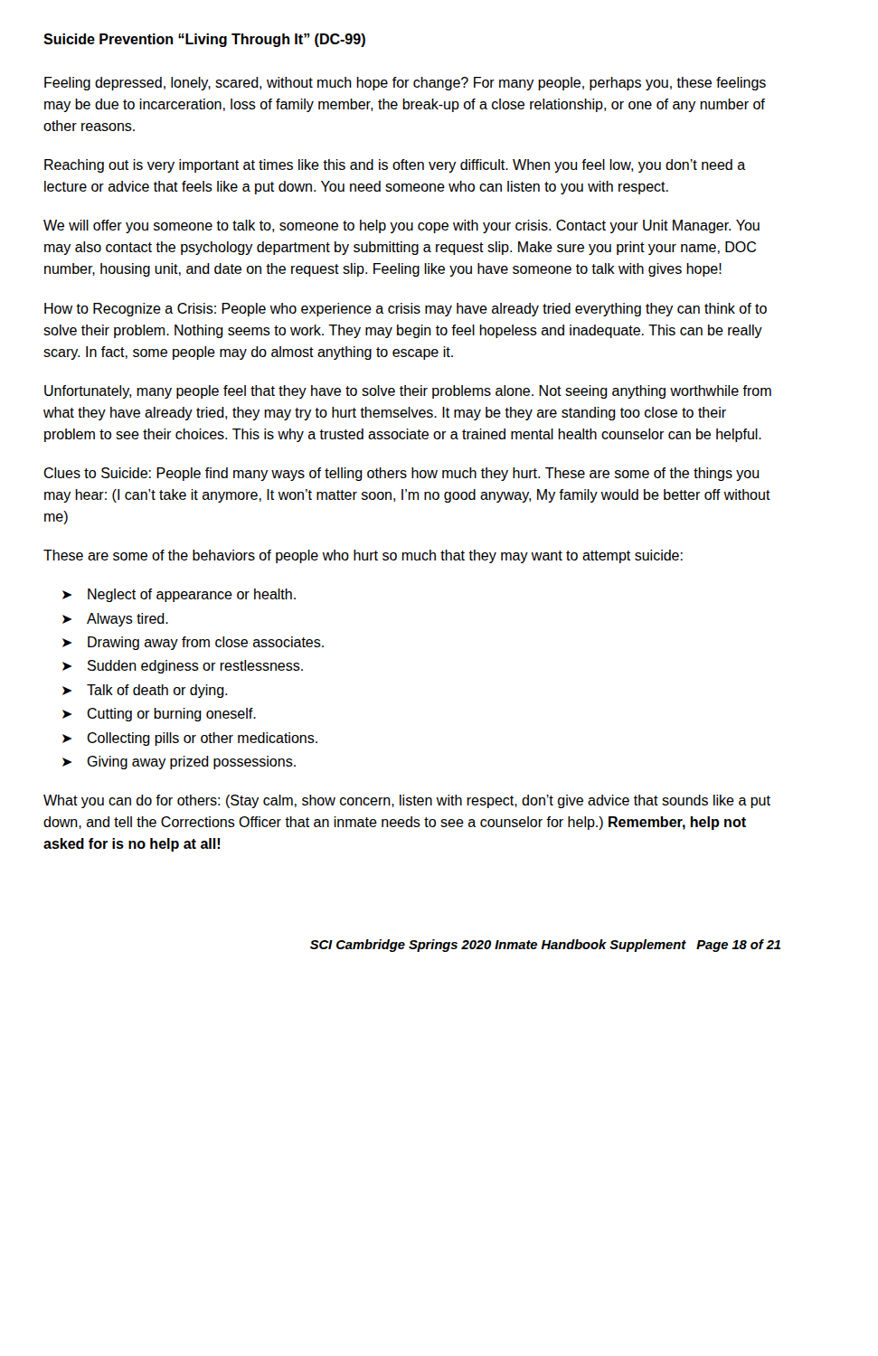Suicide Prevention “Living Through It” (DC-99)
Feeling depressed, lonely, scared, without much hope for change? For many people, perhaps you, these feelings may be due to incarceration, loss of family member, the break-up of a close relationship, or one of any number of other reasons.
Reaching out is very important at times like this and is often very difficult. When you feel low, you don’t need a lecture or advice that feels like a put down. You need someone who can listen to you with respect.
We will offer you someone to talk to, someone to help you cope with your crisis. Contact your Unit Manager. You may also contact the psychology department by submitting a request slip. Make sure you print your name, DOC number, housing unit, and date on the request slip. Feeling like you have someone to talk with gives hope!
How to Recognize a Crisis: People who experience a crisis may have already tried everything they can think of to solve their problem. Nothing seems to work. They may begin to feel hopeless and inadequate. This can be really scary. In fact, some people may do almost anything to escape it.
Unfortunately, many people feel that they have to solve their problems alone. Not seeing anything worthwhile from what they have already tried, they may try to hurt themselves. It may be they are standing too close to their problem to see their choices. This is why a trusted associate or a trained mental health counselor can be helpful.
Clues to Suicide: People find many ways of telling others how much they hurt. These are some of the things you may hear: (I can’t take it anymore, It won’t matter soon, I’m no good anyway, My family would be better off without me)
These are some of the behaviors of people who hurt so much that they may want to attempt suicide:
Neglect of appearance or health.
Always tired.
Drawing away from close associates.
Sudden edginess or restlessness.
Talk of death or dying.
Cutting or burning oneself.
Collecting pills or other medications.
Giving away prized possessions.
What you can do for others: (Stay calm, show concern, listen with respect, don’t give advice that sounds like a put down, and tell the Corrections Officer that an inmate needs to see a counselor for help.) Remember, help not asked for is no help at all!
SCI Cambridge Springs 2020 Inmate Handbook Supplement Page 18 of 21